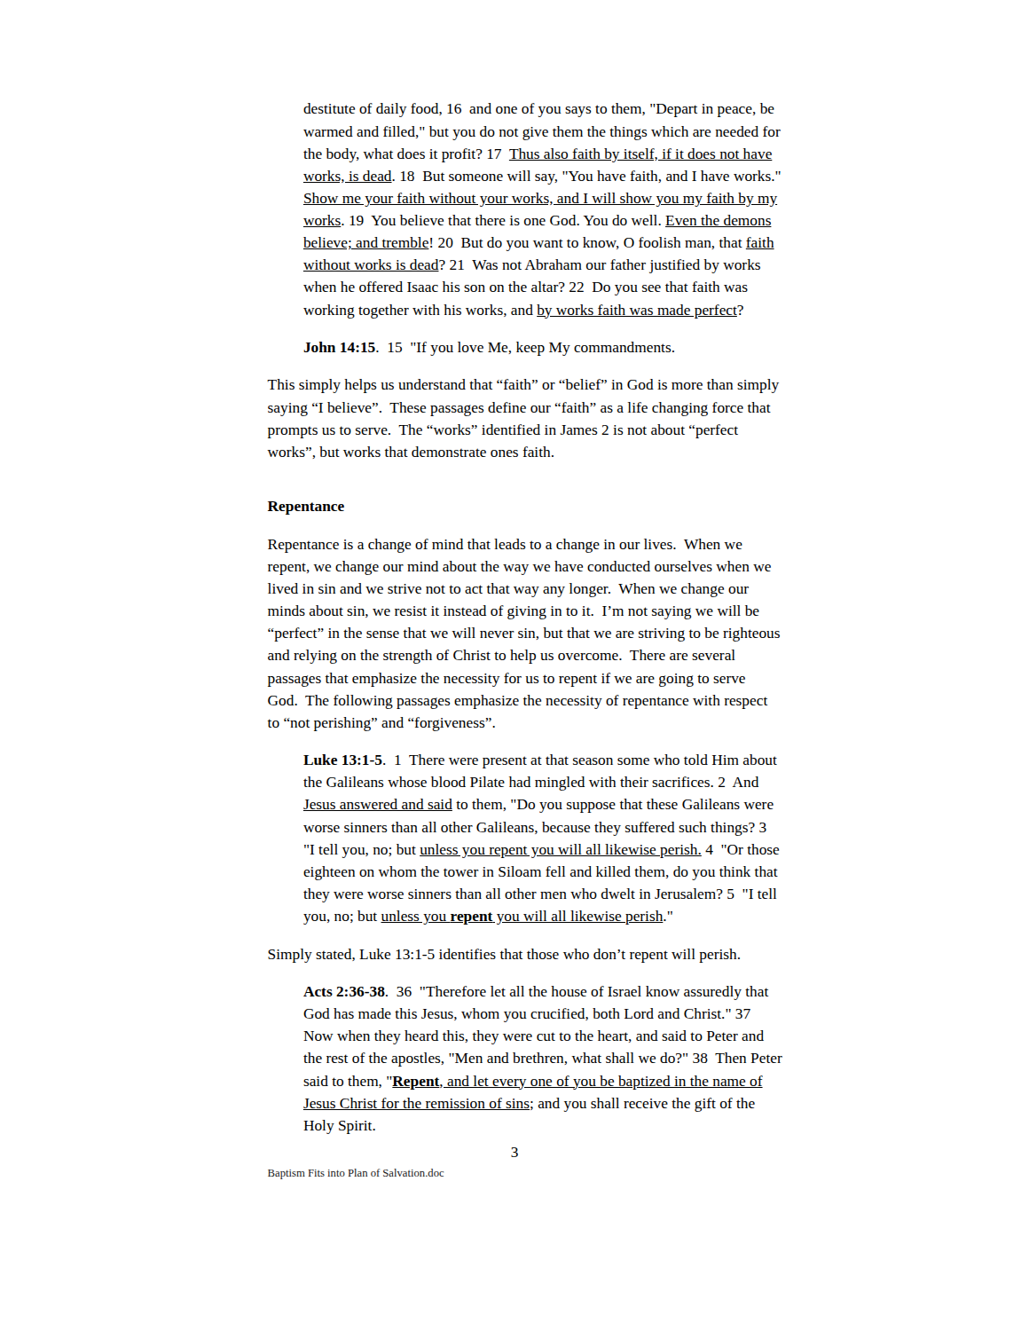destitute of daily food, 16 and one of you says to them, "Depart in peace, be warmed and filled," but you do not give them the things which are needed for the body, what does it profit? 17 Thus also faith by itself, if it does not have works, is dead. 18 But someone will say, "You have faith, and I have works." Show me your faith without your works, and I will show you my faith by my works. 19 You believe that there is one God. You do well. Even the demons believe; and tremble! 20 But do you want to know, O foolish man, that faith without works is dead? 21 Was not Abraham our father justified by works when he offered Isaac his son on the altar? 22 Do you see that faith was working together with his works, and by works faith was made perfect?
John 14:15. 15 "If you love Me, keep My commandments.
This simply helps us understand that “faith” or “belief” in God is more than simply saying “I believe”. These passages define our “faith” as a life changing force that prompts us to serve. The “works” identified in James 2 is not about “perfect works”, but works that demonstrate ones faith.
Repentance
Repentance is a change of mind that leads to a change in our lives. When we repent, we change our mind about the way we have conducted ourselves when we lived in sin and we strive not to act that way any longer. When we change our minds about sin, we resist it instead of giving in to it. I’m not saying we will be “perfect” in the sense that we will never sin, but that we are striving to be righteous and relying on the strength of Christ to help us overcome. There are several passages that emphasize the necessity for us to repent if we are going to serve God. The following passages emphasize the necessity of repentance with respect to “not perishing” and “forgiveness”.
Luke 13:1-5. 1 There were present at that season some who told Him about the Galileans whose blood Pilate had mingled with their sacrifices. 2 And Jesus answered and said to them, "Do you suppose that these Galileans were worse sinners than all other Galileans, because they suffered such things? 3 "I tell you, no; but unless you repent you will all likewise perish. 4 "Or those eighteen on whom the tower in Siloam fell and killed them, do you think that they were worse sinners than all other men who dwelt in Jerusalem? 5 "I tell you, no; but unless you repent you will all likewise perish."
Simply stated, Luke 13:1-5 identifies that those who don’t repent will perish.
Acts 2:36-38. 36 "Therefore let all the house of Israel know assuredly that God has made this Jesus, whom you crucified, both Lord and Christ." 37 Now when they heard this, they were cut to the heart, and said to Peter and the rest of the apostles, "Men and brethren, what shall we do?" 38 Then Peter said to them, "Repent, and let every one of you be baptized in the name of Jesus Christ for the remission of sins; and you shall receive the gift of the Holy Spirit.
3
Baptism Fits into Plan of Salvation.doc